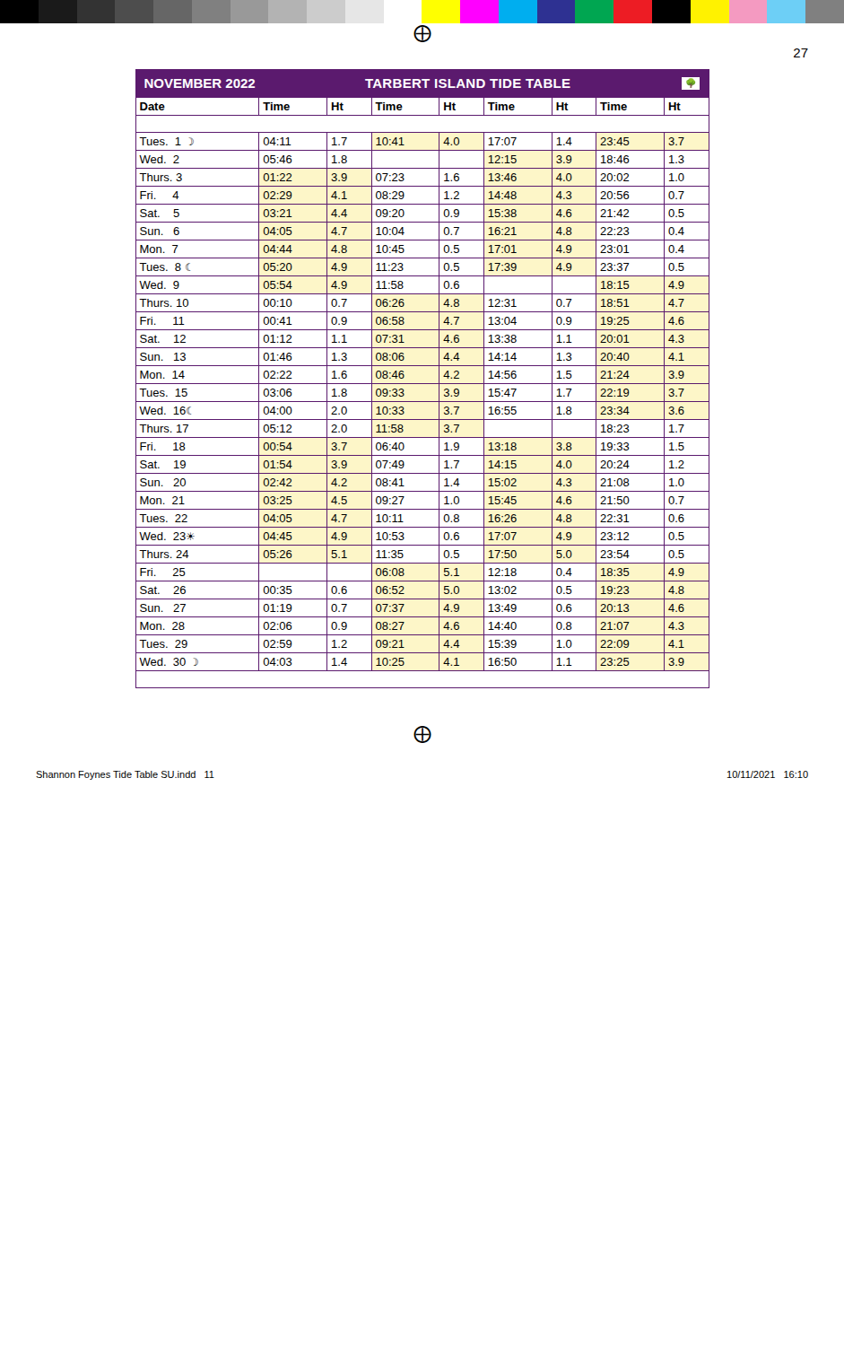⨁
27
NOVEMBER 2022 TARBERT ISLAND TIDE TABLE 🌳
| Date | Time | Ht | Time | Ht | Time | Ht | Time | Ht |
| --- | --- | --- | --- | --- | --- | --- | --- | --- |
| Tues. 1 ☽ | 04:11 | 1.7 | 10:41 | 4.0 | 17:07 | 1.4 | 23:45 | 3.7 |
| Wed. 2 | 05:46 | 1.8 | | | 12:15 | 3.9 | 18:46 | 1.3 |
| Thurs. 3 | 01:22 | 3.9 | 07:23 | 1.6 | 13:46 | 4.0 | 20:02 | 1.0 |
| Fri. 4 | 02:29 | 4.1 | 08:29 | 1.2 | 14:48 | 4.3 | 20:56 | 0.7 |
| Sat. 5 | 03:21 | 4.4 | 09:20 | 0.9 | 15:38 | 4.6 | 21:42 | 0.5 |
| Sun. 6 | 04:05 | 4.7 | 10:04 | 0.7 | 16:21 | 4.8 | 22:23 | 0.4 |
| Mon. 7 | 04:44 | 4.8 | 10:45 | 0.5 | 17:01 | 4.9 | 23:01 | 0.4 |
| Tues. 8 ☾ | 05:20 | 4.9 | 11:23 | 0.5 | 17:39 | 4.9 | 23:37 | 0.5 |
| Wed. 9 | 05:54 | 4.9 | 11:58 | 0.6 | | | 18:15 | 4.9 |
| Thurs. 10 | 00:10 | 0.7 | 06:26 | 4.8 | 12:31 | 0.7 | 18:51 | 4.7 |
| Fri. 11 | 00:41 | 0.9 | 06:58 | 4.7 | 13:04 | 0.9 | 19:25 | 4.6 |
| Sat. 12 | 01:12 | 1.1 | 07:31 | 4.6 | 13:38 | 1.1 | 20:01 | 4.3 |
| Sun. 13 | 01:46 | 1.3 | 08:06 | 4.4 | 14:14 | 1.3 | 20:40 | 4.1 |
| Mon. 14 | 02:22 | 1.6 | 08:46 | 4.2 | 14:56 | 1.5 | 21:24 | 3.9 |
| Tues. 15 | 03:06 | 1.8 | 09:33 | 3.9 | 15:47 | 1.7 | 22:19 | 3.7 |
| Wed. 16 ☾ | 04:00 | 2.0 | 10:33 | 3.7 | 16:55 | 1.8 | 23:34 | 3.6 |
| Thurs. 17 | 05:12 | 2.0 | 11:58 | 3.7 | | | 18:23 | 1.7 |
| Fri. 18 | 00:54 | 3.7 | 06:40 | 1.9 | 13:18 | 3.8 | 19:33 | 1.5 |
| Sat. 19 | 01:54 | 3.9 | 07:49 | 1.7 | 14:15 | 4.0 | 20:24 | 1.2 |
| Sun. 20 | 02:42 | 4.2 | 08:41 | 1.4 | 15:02 | 4.3 | 21:08 | 1.0 |
| Mon. 21 | 03:25 | 4.5 | 09:27 | 1.0 | 15:45 | 4.6 | 21:50 | 0.7 |
| Tues. 22 | 04:05 | 4.7 | 10:11 | 0.8 | 16:26 | 4.8 | 22:31 | 0.6 |
| Wed. 23 ☀ | 04:45 | 4.9 | 10:53 | 0.6 | 17:07 | 4.9 | 23:12 | 0.5 |
| Thurs. 24 | 05:26 | 5.1 | 11:35 | 0.5 | 17:50 | 5.0 | 23:54 | 0.5 |
| Fri. 25 | | | 06:08 | 5.1 | 12:18 | 0.4 | 18:35 | 4.9 |
| Sat. 26 | 00:35 | 0.6 | 06:52 | 5.0 | 13:02 | 0.5 | 19:23 | 4.8 |
| Sun. 27 | 01:19 | 0.7 | 07:37 | 4.9 | 13:49 | 0.6 | 20:13 | 4.6 |
| Mon. 28 | 02:06 | 0.9 | 08:27 | 4.6 | 14:40 | 0.8 | 21:07 | 4.3 |
| Tues. 29 | 02:59 | 1.2 | 09:21 | 4.4 | 15:39 | 1.0 | 22:09 | 4.1 |
| Wed. 30 ☽ | 04:03 | 1.4 | 10:25 | 4.1 | 16:50 | 1.1 | 23:25 | 3.9 |
⨁
Shannon Foynes Tide Table SU.indd 11 10/11/2021 16:10